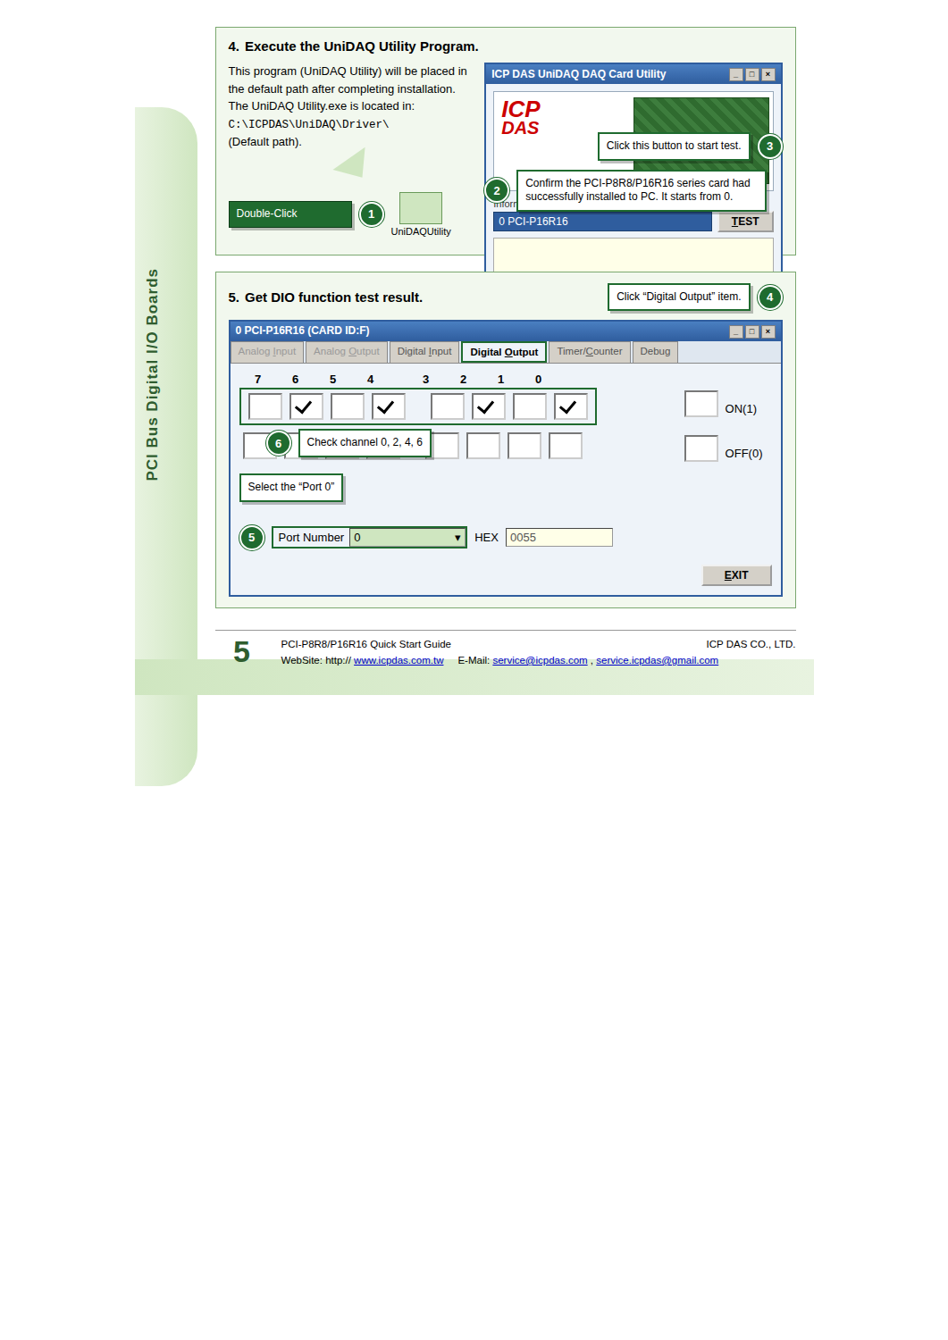PCI Bus Digital I/O Boards
4. Execute the UniDAQ Utility Program.
This program (UniDAQ Utility) will be placed in the default path after completing installation.
The UniDAQ Utility.exe is located in:
C:\ICPDAS\UniDAQ\Driver\
(Default path).
Double-Click
1
UniDAQUtility
ICP DAS UniDAQ DAQ Card Utility _□×
ICPDAS
Information Device
0 PCI-P16R16
TEST
ABOUT
EXIT
Click this button to start test.
3
2
Confirm the PCI-P8R8/P16R16 series card had successfully installed to PC. It starts from 0.
5. Get DIO function test result.
Click “Digital Output” item.
4
0 PCI-P16R16 (CARD ID:F) _□×
Analog Input
Analog Output
Digital Input
Digital Output
Timer/Counter
Debug
7654 3210
6
Check channel 0, 2, 4, 6
ON(1)
OFF(0)
Select the “Port 0”
5
Port Number
0▾
HEX
0055
EXIT
5
PCI-P8R8/P16R16 Quick Start Guide ICP DAS CO., LTD.
WebSite: http:// www.icpdas.com.tw E-Mail: service@icpdas.com , service.icpdas@gmail.com